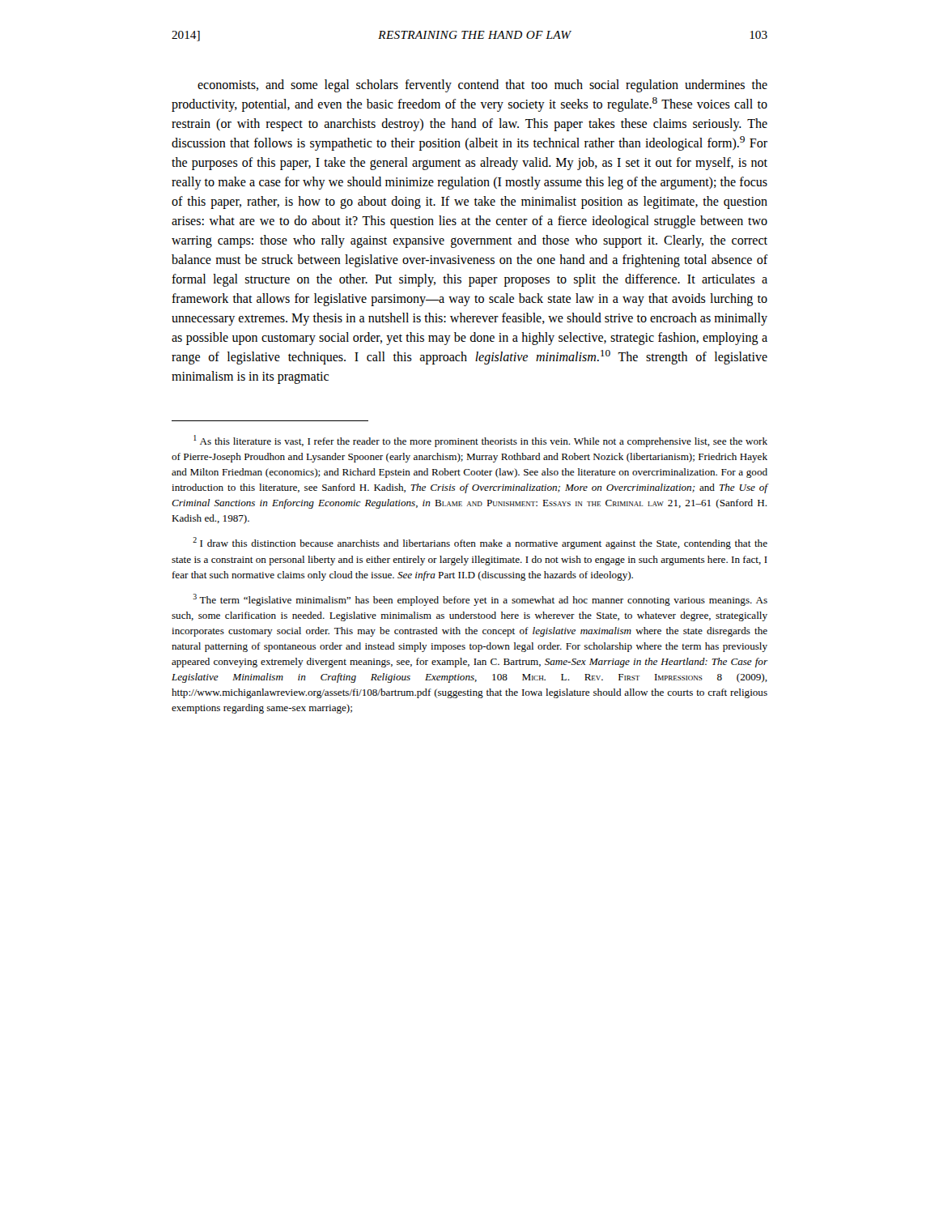2014] Restraining the Hand of Law 103
economists, and some legal scholars fervently contend that too much social regulation undermines the productivity, potential, and even the basic freedom of the very society it seeks to regulate.8 These voices call to restrain (or with respect to anarchists destroy) the hand of law. This paper takes these claims seriously. The discussion that follows is sympathetic to their position (albeit in its technical rather than ideological form).9 For the purposes of this paper, I take the general argument as already valid. My job, as I set it out for myself, is not really to make a case for why we should minimize regulation (I mostly assume this leg of the argument); the focus of this paper, rather, is how to go about doing it. If we take the minimalist position as legitimate, the question arises: what are we to do about it? This question lies at the center of a fierce ideological struggle between two warring camps: those who rally against expansive government and those who support it. Clearly, the correct balance must be struck between legislative over-invasiveness on the one hand and a frightening total absence of formal legal structure on the other. Put simply, this paper proposes to split the difference. It articulates a framework that allows for legislative parsimony—a way to scale back state law in a way that avoids lurching to unnecessary extremes. My thesis in a nutshell is this: wherever feasible, we should strive to encroach as minimally as possible upon customary social order, yet this may be done in a highly selective, strategic fashion, employing a range of legislative techniques. I call this approach legislative minimalism.10 The strength of legislative minimalism is in its pragmatic
As this literature is vast, I refer the reader to the more prominent theorists in this vein. While not a comprehensive list, see the work of Pierre-Joseph Proudhon and Lysander Spooner (early anarchism); Murray Rothbard and Robert Nozick (libertarianism); Friedrich Hayek and Milton Friedman (economics); and Richard Epstein and Robert Cooter (law). See also the literature on overcriminalization. For a good introduction to this literature, see Sanford H. Kadish, The Crisis of Overcriminalization; More on Overcriminalization; and The Use of Criminal Sanctions in Enforcing Economic Regulations, in Blame and Punishment: Essays in the Criminal law 21, 21–61 (Sanford H. Kadish ed., 1987).
I draw this distinction because anarchists and libertarians often make a normative argument against the State, contending that the state is a constraint on personal liberty and is either entirely or largely illegitimate. I do not wish to engage in such arguments here. In fact, I fear that such normative claims only cloud the issue. See infra Part II.D (discussing the hazards of ideology).
The term “legislative minimalism” has been employed before yet in a somewhat ad hoc manner connoting various meanings. As such, some clarification is needed. Legislative minimalism as understood here is wherever the State, to whatever degree, strategically incorporates customary social order. This may be contrasted with the concept of legislative maximalism where the state disregards the natural patterning of spontaneous order and instead simply imposes top-down legal order. For scholarship where the term has previously appeared conveying extremely divergent meanings, see, for example, Ian C. Bartrum, Same-Sex Marriage in the Heartland: The Case for Legislative Minimalism in Crafting Religious Exemptions, 108 Mich. L. Rev. First Impressions 8 (2009), http://www.michiganlawreview.org/assets/fi/108/bartrum.pdf (suggesting that the Iowa legislature should allow the courts to craft religious exemptions regarding same-sex marriage);